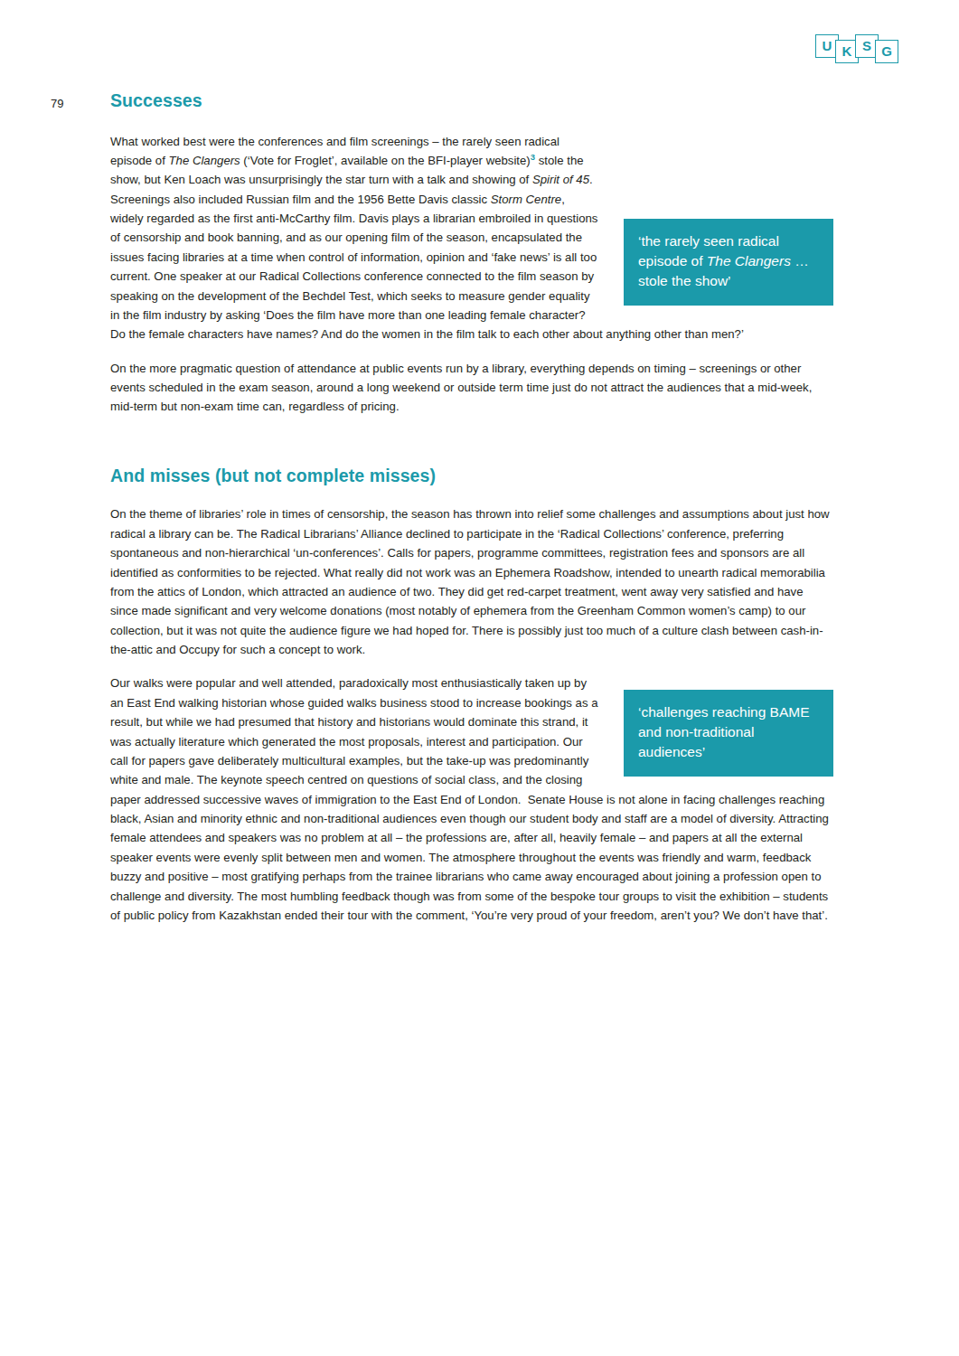U
K
S
G
79
Successes
‘the rarely seen radical episode of The Clangers … stole the show’
What worked best were the conferences and film screenings – the rarely seen radical episode of The Clangers (‘Vote for Froglet’, available on the BFI-player website)3 stole the show, but Ken Loach was unsurprisingly the star turn with a talk and showing of Spirit of 45. Screenings also included Russian film and the 1956 Bette Davis classic Storm Centre, widely regarded as the first anti-McCarthy film. Davis plays a librarian embroiled in questions of censorship and book banning, and as our opening film of the season, encapsulated the issues facing libraries at a time when control of information, opinion and ‘fake news’ is all too current. One speaker at our Radical Collections conference connected to the film season by speaking on the development of the Bechdel Test, which seeks to measure gender equality in the film industry by asking ‘Does the film have more than one leading female character? Do the female characters have names? And do the women in the film talk to each other about anything other than men?’
On the more pragmatic question of attendance at public events run by a library, everything depends on timing – screenings or other events scheduled in the exam season, around a long weekend or outside term time just do not attract the audiences that a mid-week, mid-term but non-exam time can, regardless of pricing.
And misses (but not complete misses)
On the theme of libraries’ role in times of censorship, the season has thrown into relief some challenges and assumptions about just how radical a library can be. The Radical Librarians’ Alliance declined to participate in the ‘Radical Collections’ conference, preferring spontaneous and non-hierarchical ‘un-conferences’. Calls for papers, programme committees, registration fees and sponsors are all identified as conformities to be rejected. What really did not work was an Ephemera Roadshow, intended to unearth radical memorabilia from the attics of London, which attracted an audience of two. They did get red-carpet treatment, went away very satisfied and have since made significant and very welcome donations (most notably of ephemera from the Greenham Common women’s camp) to our collection, but it was not quite the audience figure we had hoped for. There is possibly just too much of a culture clash between cash-in-the-attic and Occupy for such a concept to work.
‘challenges reaching BAME and non-traditional audiences’
Our walks were popular and well attended, paradoxically most enthusiastically taken up by an East End walking historian whose guided walks business stood to increase bookings as a result, but while we had presumed that history and historians would dominate this strand, it was actually literature which generated the most proposals, interest and participation. Our call for papers gave deliberately multicultural examples, but the take-up was predominantly white and male. The keynote speech centred on questions of social class, and the closing paper addressed successive waves of immigration to the East End of London. Senate House is not alone in facing challenges reaching black, Asian and minority ethnic and non-traditional audiences even though our student body and staff are a model of diversity. Attracting female attendees and speakers was no problem at all – the professions are, after all, heavily female – and papers at all the external speaker events were evenly split between men and women. The atmosphere throughout the events was friendly and warm, feedback buzzy and positive – most gratifying perhaps from the trainee librarians who came away encouraged about joining a profession open to challenge and diversity. The most humbling feedback though was from some of the bespoke tour groups to visit the exhibition – students of public policy from Kazakhstan ended their tour with the comment, ‘You’re very proud of your freedom, aren’t you? We don’t have that’.